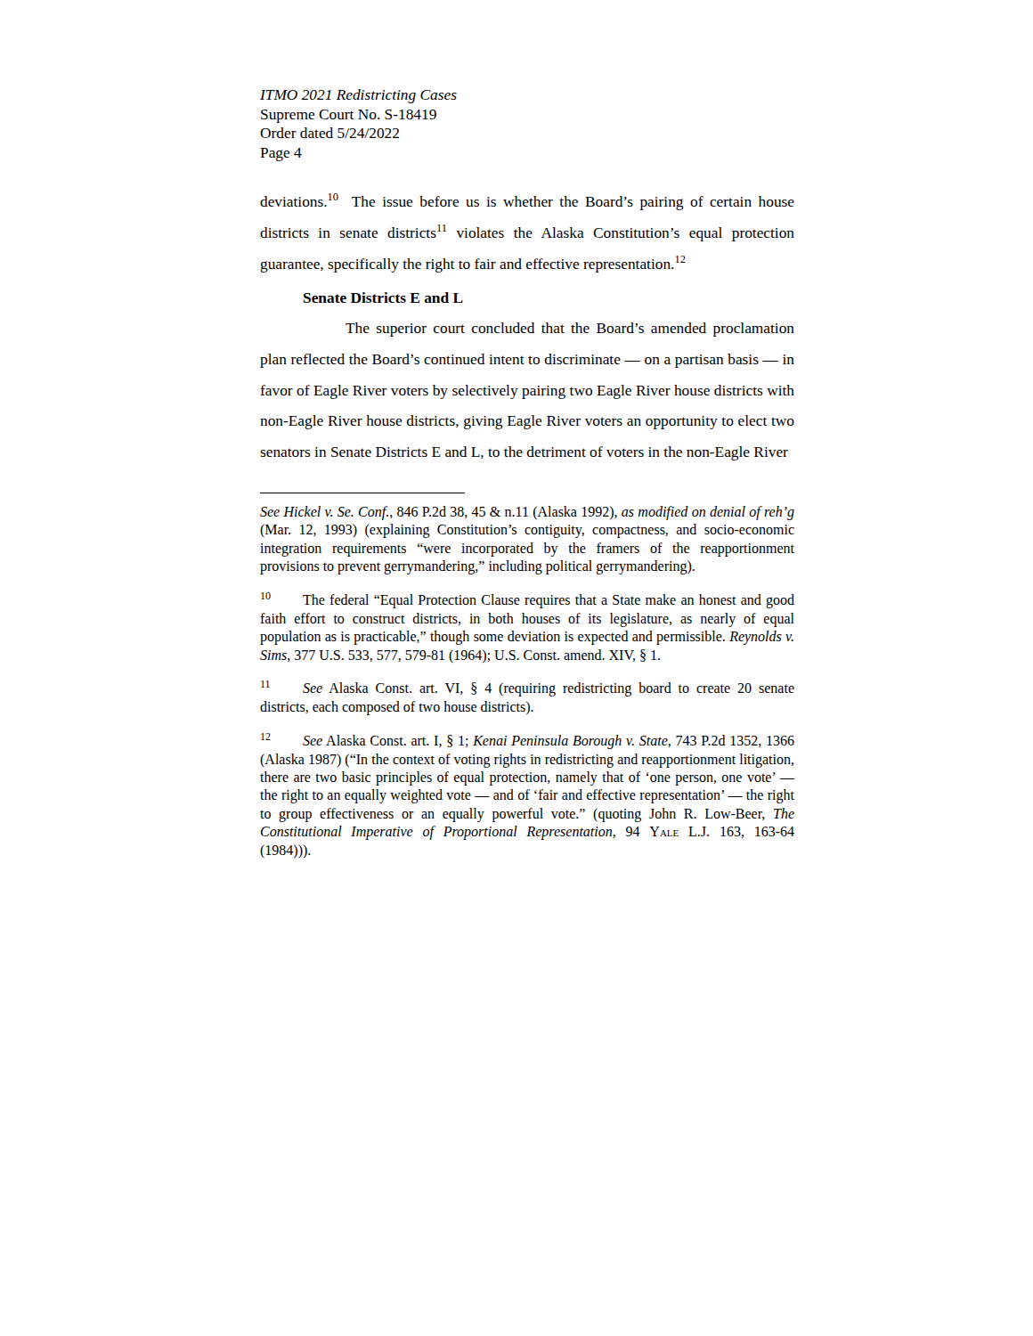ITMO 2021 Redistricting Cases
Supreme Court No. S-18419
Order dated 5/24/2022
Page 4
deviations.10 The issue before us is whether the Board’s pairing of certain house districts in senate districts11 violates the Alaska Constitution’s equal protection guarantee, specifically the right to fair and effective representation.12
Senate Districts E and L
The superior court concluded that the Board’s amended proclamation plan reflected the Board’s continued intent to discriminate — on a partisan basis — in favor of Eagle River voters by selectively pairing two Eagle River house districts with non-Eagle River house districts, giving Eagle River voters an opportunity to elect two senators in Senate Districts E and L, to the detriment of voters in the non-Eagle River
See Hickel v. Se. Conf., 846 P.2d 38, 45 & n.11 (Alaska 1992), as modified on denial of reh’g (Mar. 12, 1993) (explaining Constitution’s contiguity, compactness, and socio-economic integration requirements “were incorporated by the framers of the reapportionment provisions to prevent gerrymandering,” including political gerrymandering).
10 The federal “Equal Protection Clause requires that a State make an honest and good faith effort to construct districts, in both houses of its legislature, as nearly of equal population as is practicable,” though some deviation is expected and permissible. Reynolds v. Sims, 377 U.S. 533, 577, 579-81 (1964); U.S. Const. amend. XIV, § 1.
11 See Alaska Const. art. VI, § 4 (requiring redistricting board to create 20 senate districts, each composed of two house districts).
12 See Alaska Const. art. I, § 1; Kenai Peninsula Borough v. State, 743 P.2d 1352, 1366 (Alaska 1987) (“In the context of voting rights in redistricting and reapportionment litigation, there are two basic principles of equal protection, namely that of ‘one person, one vote’ — the right to an equally weighted vote — and of ‘fair and effective representation’ — the right to group effectiveness or an equally powerful vote.” (quoting John R. Low-Beer, The Constitutional Imperative of Proportional Representation, 94 Yale L.J. 163, 163-64 (1984))).